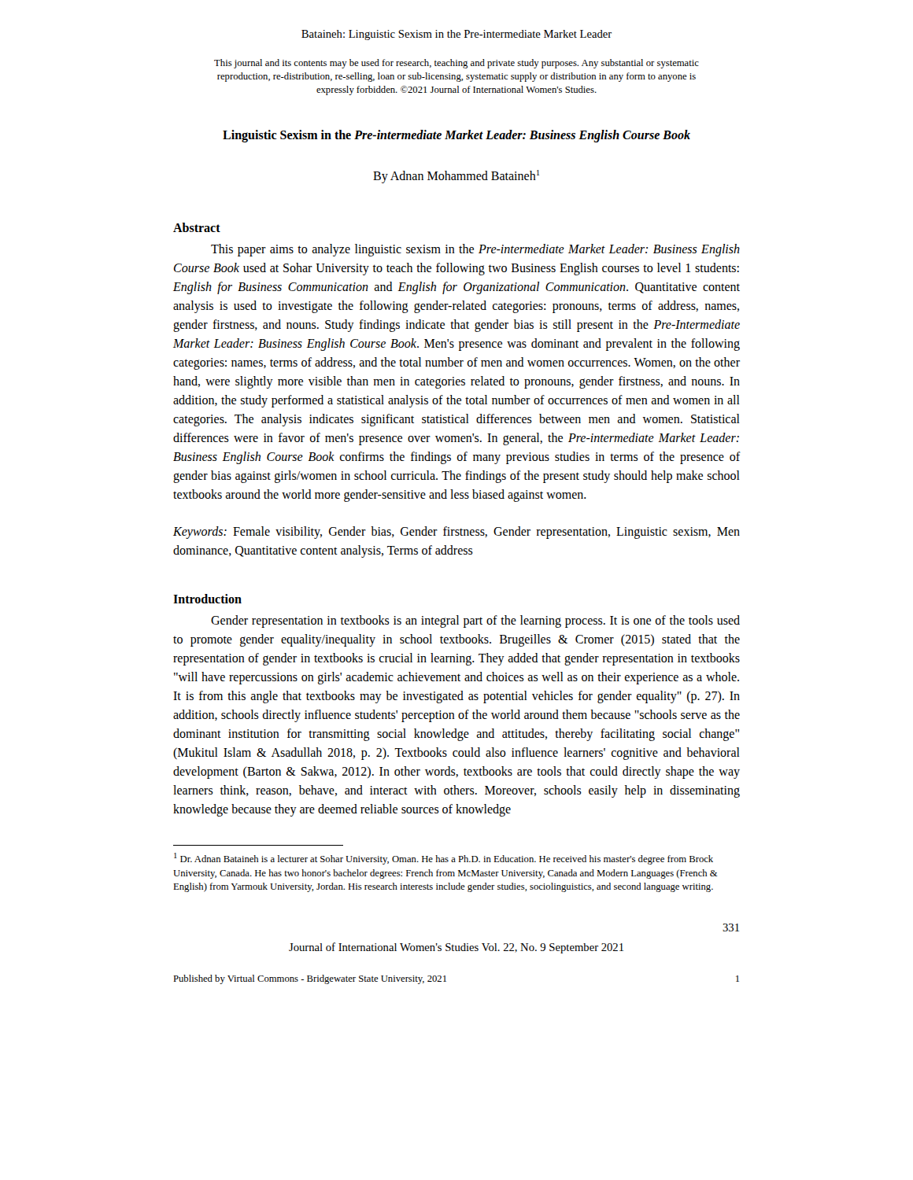Bataineh: Linguistic Sexism in the Pre-intermediate Market Leader
This journal and its contents may be used for research, teaching and private study purposes. Any substantial or systematic reproduction, re-distribution, re-selling, loan or sub-licensing, systematic supply or distribution in any form to anyone is expressly forbidden. ©2021 Journal of International Women's Studies.
Linguistic Sexism in the Pre-intermediate Market Leader: Business English Course Book
By Adnan Mohammed Bataineh1
Abstract
This paper aims to analyze linguistic sexism in the Pre-intermediate Market Leader: Business English Course Book used at Sohar University to teach the following two Business English courses to level 1 students: English for Business Communication and English for Organizational Communication. Quantitative content analysis is used to investigate the following gender-related categories: pronouns, terms of address, names, gender firstness, and nouns. Study findings indicate that gender bias is still present in the Pre-Intermediate Market Leader: Business English Course Book. Men's presence was dominant and prevalent in the following categories: names, terms of address, and the total number of men and women occurrences. Women, on the other hand, were slightly more visible than men in categories related to pronouns, gender firstness, and nouns. In addition, the study performed a statistical analysis of the total number of occurrences of men and women in all categories. The analysis indicates significant statistical differences between men and women. Statistical differences were in favor of men's presence over women's. In general, the Pre-intermediate Market Leader: Business English Course Book confirms the findings of many previous studies in terms of the presence of gender bias against girls/women in school curricula. The findings of the present study should help make school textbooks around the world more gender-sensitive and less biased against women.
Keywords: Female visibility, Gender bias, Gender firstness, Gender representation, Linguistic sexism, Men dominance, Quantitative content analysis, Terms of address
Introduction
Gender representation in textbooks is an integral part of the learning process. It is one of the tools used to promote gender equality/inequality in school textbooks. Brugeilles & Cromer (2015) stated that the representation of gender in textbooks is crucial in learning. They added that gender representation in textbooks "will have repercussions on girls' academic achievement and choices as well as on their experience as a whole. It is from this angle that textbooks may be investigated as potential vehicles for gender equality" (p. 27). In addition, schools directly influence students' perception of the world around them because "schools serve as the dominant institution for transmitting social knowledge and attitudes, thereby facilitating social change" (Mukitul Islam & Asadullah 2018, p. 2). Textbooks could also influence learners' cognitive and behavioral development (Barton & Sakwa, 2012). In other words, textbooks are tools that could directly shape the way learners think, reason, behave, and interact with others. Moreover, schools easily help in disseminating knowledge because they are deemed reliable sources of knowledge
1 Dr. Adnan Bataineh is a lecturer at Sohar University, Oman. He has a Ph.D. in Education. He received his master's degree from Brock University, Canada. He has two honor's bachelor degrees: French from McMaster University, Canada and Modern Languages (French & English) from Yarmouk University, Jordan. His research interests include gender studies, sociolinguistics, and second language writing.
331
Journal of International Women's Studies Vol. 22, No. 9 September 2021
Published by Virtual Commons - Bridgewater State University, 2021
1